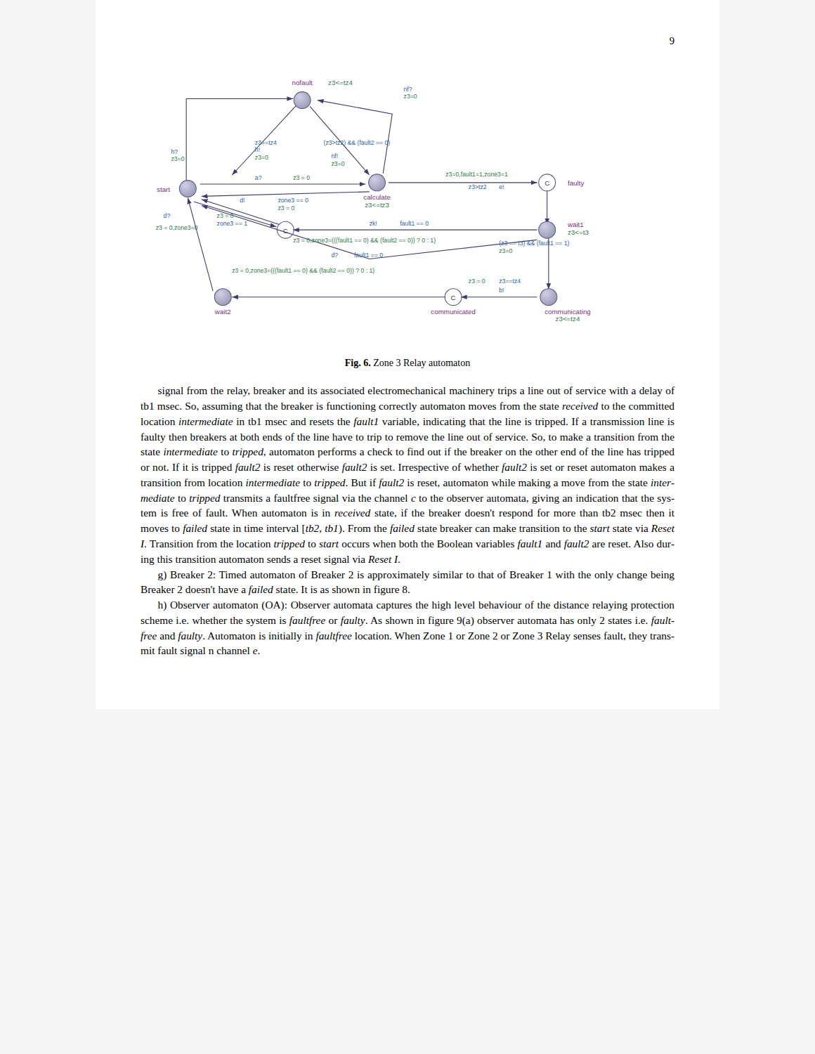9
C C C nofault z3<=tz4 start calculate z3<=tz3 faulty wait1 z3<=t3 wait2 communicated communicating z3<=tz4 h? z3=0 z3==tz4 h! z3=0 (z3>tz2) && (fault2 == 0) nf! z3=0 nf? z3=0 a? z3 = 0 zone3 == 0 z3 = 0 d! z3=0,fault1=1,zone3=1 z3>tz2 e! zk! fault1 == 0 z3 = 0 zone3 == 1 d? z3 = 0,zone3=0 z3 = 0,zone3=(((fault1 == 0) && (fault2 == 0)) ? 0 : 1) (z3 == t3) && (fault1 == 1) z3=0 d? fault1 == 0 z3 = 0,zone3=(((fault1 == 0) && (fault2 == 0)) ? 0 : 1) z3 = 0 z3==tz4 b!
Fig. 6. Zone 3 Relay automaton
signal from the relay, breaker and its associated electromechanical machinery trips a line out of service with a delay of tb1 msec. So, assuming that the breaker is functioning correctly automaton moves from the state received to the committed location intermediate in tb1 msec and resets the fault1 variable, indicating that the line is tripped. If a transmission line is faulty then breakers at both ends of the line have to trip to remove the line out of service. So, to make a transition from the state intermediate to tripped, automaton performs a check to find out if the breaker on the other end of the line has tripped or not. If it is tripped fault2 is reset otherwise fault2 is set. Irrespective of whether fault2 is set or reset automaton makes a transition from location intermediate to tripped. But if fault2 is reset, automaton while making a move from the state intermediate to tripped transmits a faultfree signal via the channel c to the observer automata, giving an indication that the system is free of fault. When automaton is in received state, if the breaker doesn't respond for more than tb2 msec then it moves to failed state in time interval [tb2, tb1). From the failed state breaker can make transition to the start state via Reset I. Transition from the location tripped to start occurs when both the Boolean variables fault1 and fault2 are reset. Also during this transition automaton sends a reset signal via Reset I.
g) Breaker 2: Timed automaton of Breaker 2 is approximately similar to that of Breaker 1 with the only change being Breaker 2 doesn't have a failed state. It is as shown in figure 8.
h) Observer automaton (OA): Observer automata captures the high level behaviour of the distance relaying protection scheme i.e. whether the system is faultfree or faulty. As shown in figure 9(a) observer automata has only 2 states i.e. faultfree and faulty. Automaton is initially in faultfree location. When Zone 1 or Zone 2 or Zone 3 Relay senses fault, they transmit fault signal n channel e.